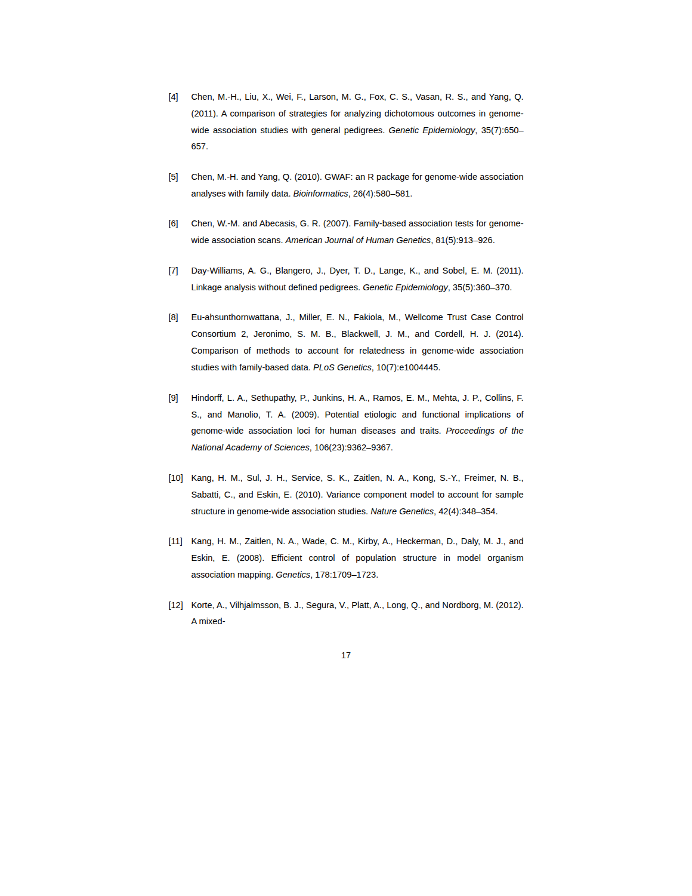[4] Chen, M.-H., Liu, X., Wei, F., Larson, M. G., Fox, C. S., Vasan, R. S., and Yang, Q. (2011). A comparison of strategies for analyzing dichotomous outcomes in genome-wide association studies with general pedigrees. Genetic Epidemiology, 35(7):650–657.
[5] Chen, M.-H. and Yang, Q. (2010). GWAF: an R package for genome-wide association analyses with family data. Bioinformatics, 26(4):580–581.
[6] Chen, W.-M. and Abecasis, G. R. (2007). Family-based association tests for genome-wide association scans. American Journal of Human Genetics, 81(5):913–926.
[7] Day-Williams, A. G., Blangero, J., Dyer, T. D., Lange, K., and Sobel, E. M. (2011). Linkage analysis without defined pedigrees. Genetic Epidemiology, 35(5):360–370.
[8] Eu-ahsunthornwattana, J., Miller, E. N., Fakiola, M., Wellcome Trust Case Control Consortium 2, Jeronimo, S. M. B., Blackwell, J. M., and Cordell, H. J. (2014). Comparison of methods to account for relatedness in genome-wide association studies with family-based data. PLoS Genetics, 10(7):e1004445.
[9] Hindorff, L. A., Sethupathy, P., Junkins, H. A., Ramos, E. M., Mehta, J. P., Collins, F. S., and Manolio, T. A. (2009). Potential etiologic and functional implications of genome-wide association loci for human diseases and traits. Proceedings of the National Academy of Sciences, 106(23):9362–9367.
[10] Kang, H. M., Sul, J. H., Service, S. K., Zaitlen, N. A., Kong, S.-Y., Freimer, N. B., Sabatti, C., and Eskin, E. (2010). Variance component model to account for sample structure in genome-wide association studies. Nature Genetics, 42(4):348–354.
[11] Kang, H. M., Zaitlen, N. A., Wade, C. M., Kirby, A., Heckerman, D., Daly, M. J., and Eskin, E. (2008). Efficient control of population structure in model organism association mapping. Genetics, 178:1709–1723.
[12] Korte, A., Vilhjalmsson, B. J., Segura, V., Platt, A., Long, Q., and Nordborg, M. (2012). A mixed-
17